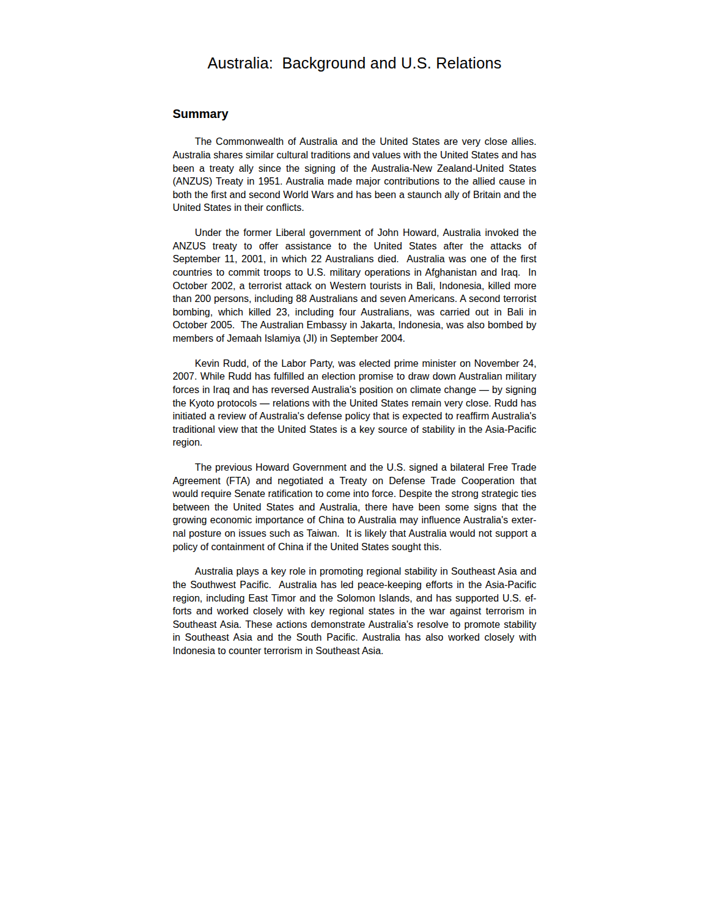Australia: Background and U.S. Relations
Summary
The Commonwealth of Australia and the United States are very close allies. Australia shares similar cultural traditions and values with the United States and has been a treaty ally since the signing of the Australia-New Zealand-United States (ANZUS) Treaty in 1951. Australia made major contributions to the allied cause in both the first and second World Wars and has been a staunch ally of Britain and the United States in their conflicts.
Under the former Liberal government of John Howard, Australia invoked the ANZUS treaty to offer assistance to the United States after the attacks of September 11, 2001, in which 22 Australians died. Australia was one of the first countries to commit troops to U.S. military operations in Afghanistan and Iraq. In October 2002, a terrorist attack on Western tourists in Bali, Indonesia, killed more than 200 persons, including 88 Australians and seven Americans. A second terrorist bombing, which killed 23, including four Australians, was carried out in Bali in October 2005. The Australian Embassy in Jakarta, Indonesia, was also bombed by members of Jemaah Islamiya (JI) in September 2004.
Kevin Rudd, of the Labor Party, was elected prime minister on November 24, 2007. While Rudd has fulfilled an election promise to draw down Australian military forces in Iraq and has reversed Australia's position on climate change — by signing the Kyoto protocols — relations with the United States remain very close. Rudd has initiated a review of Australia's defense policy that is expected to reaffirm Australia's traditional view that the United States is a key source of stability in the Asia-Pacific region.
The previous Howard Government and the U.S. signed a bilateral Free Trade Agreement (FTA) and negotiated a Treaty on Defense Trade Cooperation that would require Senate ratification to come into force. Despite the strong strategic ties between the United States and Australia, there have been some signs that the growing economic importance of China to Australia may influence Australia's external posture on issues such as Taiwan. It is likely that Australia would not support a policy of containment of China if the United States sought this.
Australia plays a key role in promoting regional stability in Southeast Asia and the Southwest Pacific. Australia has led peace-keeping efforts in the Asia-Pacific region, including East Timor and the Solomon Islands, and has supported U.S. efforts and worked closely with key regional states in the war against terrorism in Southeast Asia. These actions demonstrate Australia's resolve to promote stability in Southeast Asia and the South Pacific. Australia has also worked closely with Indonesia to counter terrorism in Southeast Asia.